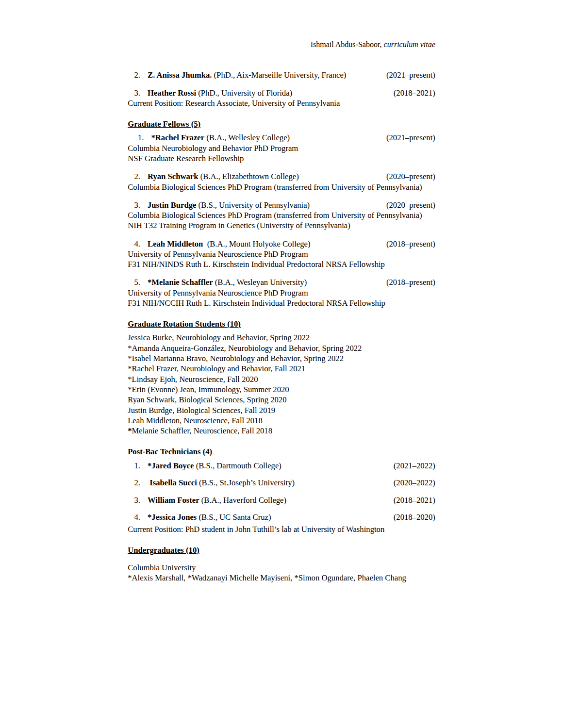Ishmail Abdus-Saboor, curriculum vitae
2. Z. Anissa Jhumka. (PhD., Aix-Marseille University, France) (2021–present)
3. Heather Rossi (PhD., University of Florida) (2018–2021)
Current Position: Research Associate, University of Pennsylvania
Graduate Fellows (5)
1. *Rachel Frazer (B.A., Wellesley College) (2021–present)
Columbia Neurobiology and Behavior PhD Program
NSF Graduate Research Fellowship
2. Ryan Schwark (B.A., Elizabethtown College) (2020–present)
Columbia Biological Sciences PhD Program (transferred from University of Pennsylvania)
3. Justin Burdge (B.S., University of Pennsylvania) (2020–present)
Columbia Biological Sciences PhD Program (transferred from University of Pennsylvania)
NIH T32 Training Program in Genetics (University of Pennsylvania)
4. Leah Middleton (B.A., Mount Holyoke College) (2018–present)
University of Pennsylvania Neuroscience PhD Program
F31 NIH/NINDS Ruth L. Kirschstein Individual Predoctoral NRSA Fellowship
5. *Melanie Schaffler (B.A., Wesleyan University) (2018–present)
University of Pennsylvania Neuroscience PhD Program
F31 NIH/NCCIH Ruth L. Kirschstein Individual Predoctoral NRSA Fellowship
Graduate Rotation Students (10)
Jessica Burke, Neurobiology and Behavior, Spring 2022
*Amanda Anqueira-González, Neurobiology and Behavior, Spring 2022
*Isabel Marianna Bravo, Neurobiology and Behavior, Spring 2022
*Rachel Frazer, Neurobiology and Behavior, Fall 2021
*Lindsay Ejoh, Neuroscience, Fall 2020
*Erin (Evonne) Jean, Immunology, Summer 2020
Ryan Schwark, Biological Sciences, Spring 2020
Justin Burdge, Biological Sciences, Fall 2019
Leah Middleton, Neuroscience, Fall 2018
*Melanie Schaffler, Neuroscience, Fall 2018
Post-Bac Technicians (4)
1. *Jared Boyce (B.S., Dartmouth College) (2021–2022)
2. Isabella Succi (B.S., St.Joseph’s University) (2020–2022)
3. William Foster (B.A., Haverford College) (2018–2021)
4. *Jessica Jones (B.S., UC Santa Cruz) (2018–2020)
Current Position: PhD student in John Tuthill’s lab at University of Washington
Undergraduates (10)
Columbia University
*Alexis Marshall, *Wadzanayi Michelle Mayiseni, *Simon Ogundare, Phaelen Chang